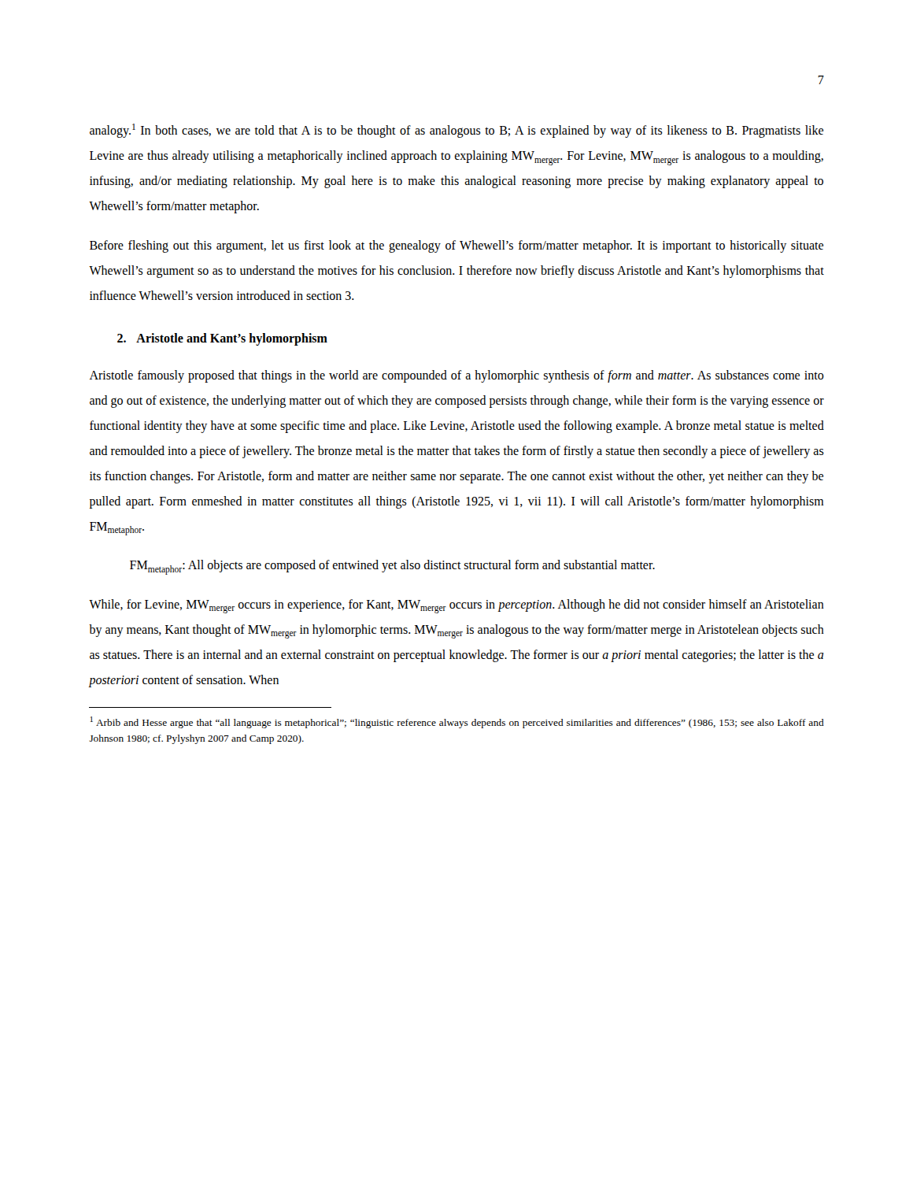7
analogy.1 In both cases, we are told that A is to be thought of as analogous to B; A is explained by way of its likeness to B. Pragmatists like Levine are thus already utilising a metaphorically inclined approach to explaining MWmerger. For Levine, MWmerger is analogous to a moulding, infusing, and/or mediating relationship. My goal here is to make this analogical reasoning more precise by making explanatory appeal to Whewell’s form/matter metaphor.
Before fleshing out this argument, let us first look at the genealogy of Whewell’s form/matter metaphor. It is important to historically situate Whewell’s argument so as to understand the motives for his conclusion. I therefore now briefly discuss Aristotle and Kant’s hylomorphisms that influence Whewell’s version introduced in section 3.
2. Aristotle and Kant’s hylomorphism
Aristotle famously proposed that things in the world are compounded of a hylomorphic synthesis of form and matter. As substances come into and go out of existence, the underlying matter out of which they are composed persists through change, while their form is the varying essence or functional identity they have at some specific time and place. Like Levine, Aristotle used the following example. A bronze metal statue is melted and remoulded into a piece of jewellery. The bronze metal is the matter that takes the form of firstly a statue then secondly a piece of jewellery as its function changes. For Aristotle, form and matter are neither same nor separate. The one cannot exist without the other, yet neither can they be pulled apart. Form enmeshed in matter constitutes all things (Aristotle 1925, vi 1, vii 11). I will call Aristotle’s form/matter hylomorphism FMmetaphor.
FMmetaphor: All objects are composed of entwined yet also distinct structural form and substantial matter.
While, for Levine, MWmerger occurs in experience, for Kant, MWmerger occurs in perception. Although he did not consider himself an Aristotelian by any means, Kant thought of MWmerger in hylomorphic terms. MWmerger is analogous to the way form/matter merge in Aristotelean objects such as statues. There is an internal and an external constraint on perceptual knowledge. The former is our a priori mental categories; the latter is the a posteriori content of sensation. When
1 Arbib and Hesse argue that “all language is metaphorical”; “linguistic reference always depends on perceived similarities and differences” (1986, 153; see also Lakoff and Johnson 1980; cf. Pylyshyn 2007 and Camp 2020).